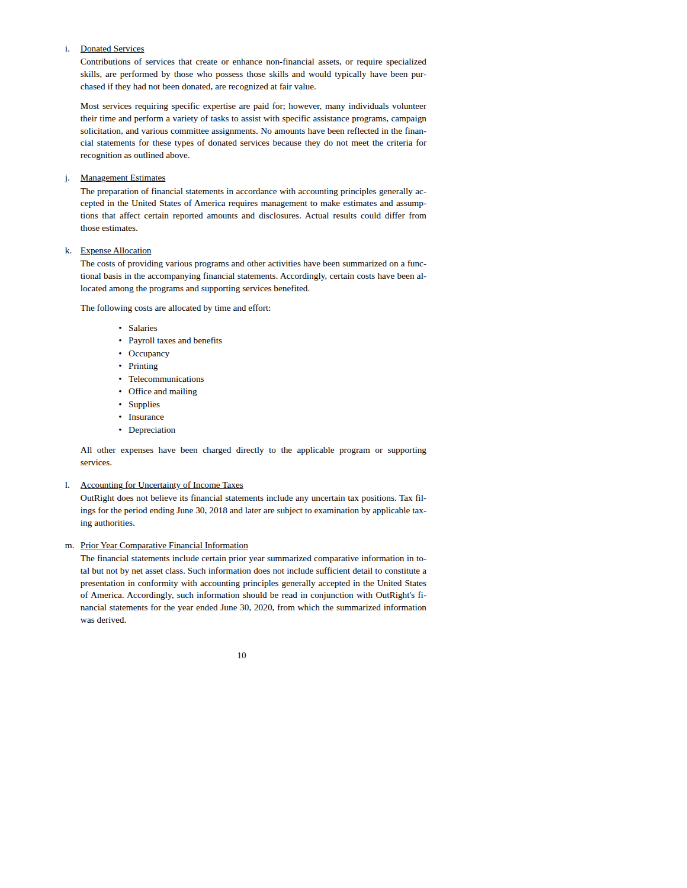i.
Donated Services
Contributions of services that create or enhance non-financial assets, or require specialized skills, are performed by those who possess those skills and would typically have been purchased if they had not been donated, are recognized at fair value.
Most services requiring specific expertise are paid for; however, many individuals volunteer their time and perform a variety of tasks to assist with specific assistance programs, campaign solicitation, and various committee assignments. No amounts have been reflected in the financial statements for these types of donated services because they do not meet the criteria for recognition as outlined above.
j.
Management Estimates
The preparation of financial statements in accordance with accounting principles generally accepted in the United States of America requires management to make estimates and assumptions that affect certain reported amounts and disclosures. Actual results could differ from those estimates.
k.
Expense Allocation
The costs of providing various programs and other activities have been summarized on a functional basis in the accompanying financial statements. Accordingly, certain costs have been allocated among the programs and supporting services benefited.
The following costs are allocated by time and effort:
Salaries
Payroll taxes and benefits
Occupancy
Printing
Telecommunications
Office and mailing
Supplies
Insurance
Depreciation
All other expenses have been charged directly to the applicable program or supporting services.
l.
Accounting for Uncertainty of Income Taxes
OutRight does not believe its financial statements include any uncertain tax positions. Tax filings for the period ending June 30, 2018 and later are subject to examination by applicable taxing authorities.
m.
Prior Year Comparative Financial Information
The financial statements include certain prior year summarized comparative information in total but not by net asset class. Such information does not include sufficient detail to constitute a presentation in conformity with accounting principles generally accepted in the United States of America. Accordingly, such information should be read in conjunction with OutRight's financial statements for the year ended June 30, 2020, from which the summarized information was derived.
10